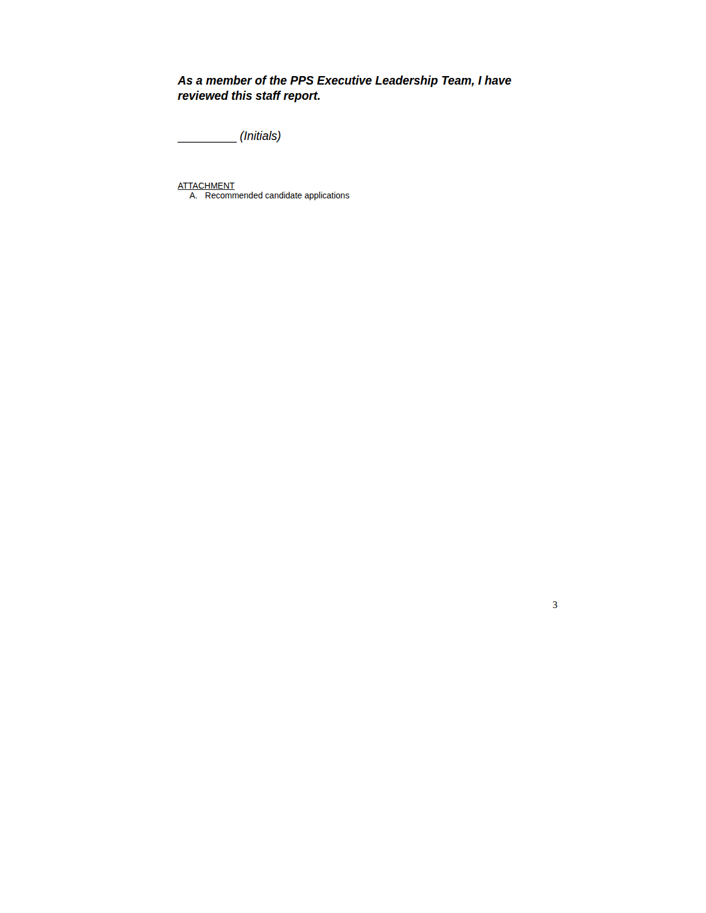As a member of the PPS Executive Leadership Team, I have reviewed this staff report.
_________ (Initials)
ATTACHMENT
Recommended candidate applications
3